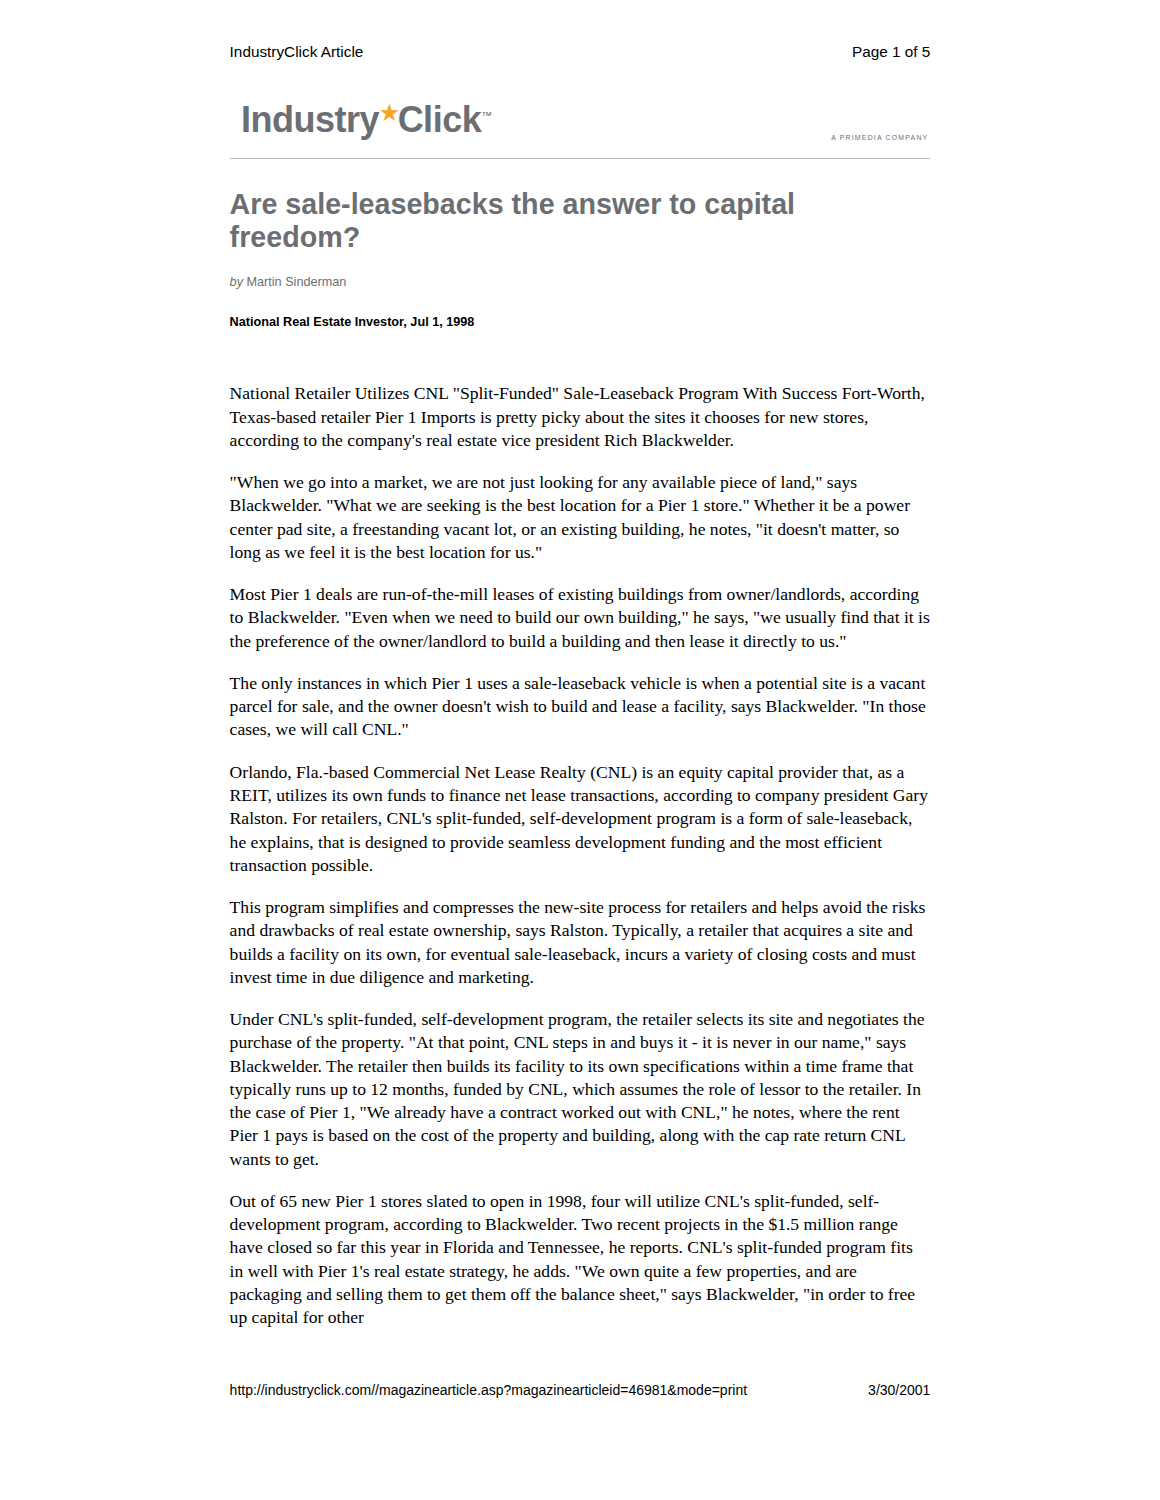IndustryClick Article
Page 1 of 5
Industry★Click™
A PRIMEDIA COMPANY
Are sale-leasebacks the answer to capital freedom?
by Martin Sinderman
National Real Estate Investor, Jul 1, 1998
National Retailer Utilizes CNL "Split-Funded" Sale-Leaseback Program With Success Fort-Worth, Texas-based retailer Pier 1 Imports is pretty picky about the sites it chooses for new stores, according to the company's real estate vice president Rich Blackwelder.
"When we go into a market, we are not just looking for any available piece of land," says Blackwelder. "What we are seeking is the best location for a Pier 1 store." Whether it be a power center pad site, a freestanding vacant lot, or an existing building, he notes, "it doesn't matter, so long as we feel it is the best location for us."
Most Pier 1 deals are run-of-the-mill leases of existing buildings from owner/landlords, according to Blackwelder. "Even when we need to build our own building," he says, "we usually find that it is the preference of the owner/landlord to build a building and then lease it directly to us."
The only instances in which Pier 1 uses a sale-leaseback vehicle is when a potential site is a vacant parcel for sale, and the owner doesn't wish to build and lease a facility, says Blackwelder. "In those cases, we will call CNL."
Orlando, Fla.-based Commercial Net Lease Realty (CNL) is an equity capital provider that, as a REIT, utilizes its own funds to finance net lease transactions, according to company president Gary Ralston. For retailers, CNL's split-funded, self-development program is a form of sale-leaseback, he explains, that is designed to provide seamless development funding and the most efficient transaction possible.
This program simplifies and compresses the new-site process for retailers and helps avoid the risks and drawbacks of real estate ownership, says Ralston. Typically, a retailer that acquires a site and builds a facility on its own, for eventual sale-leaseback, incurs a variety of closing costs and must invest time in due diligence and marketing.
Under CNL's split-funded, self-development program, the retailer selects its site and negotiates the purchase of the property. "At that point, CNL steps in and buys it - it is never in our name," says Blackwelder. The retailer then builds its facility to its own specifications within a time frame that typically runs up to 12 months, funded by CNL, which assumes the role of lessor to the retailer. In the case of Pier 1, "We already have a contract worked out with CNL," he notes, where the rent Pier 1 pays is based on the cost of the property and building, along with the cap rate return CNL wants to get.
Out of 65 new Pier 1 stores slated to open in 1998, four will utilize CNL's split-funded, self-development program, according to Blackwelder. Two recent projects in the $1.5 million range have closed so far this year in Florida and Tennessee, he reports. CNL's split-funded program fits in well with Pier 1's real estate strategy, he adds. "We own quite a few properties, and are packaging and selling them to get them off the balance sheet," says Blackwelder, "in order to free up capital for other
http://industryclick.com//magazinearticle.asp?magazinearticleid=46981&mode=print
3/30/2001